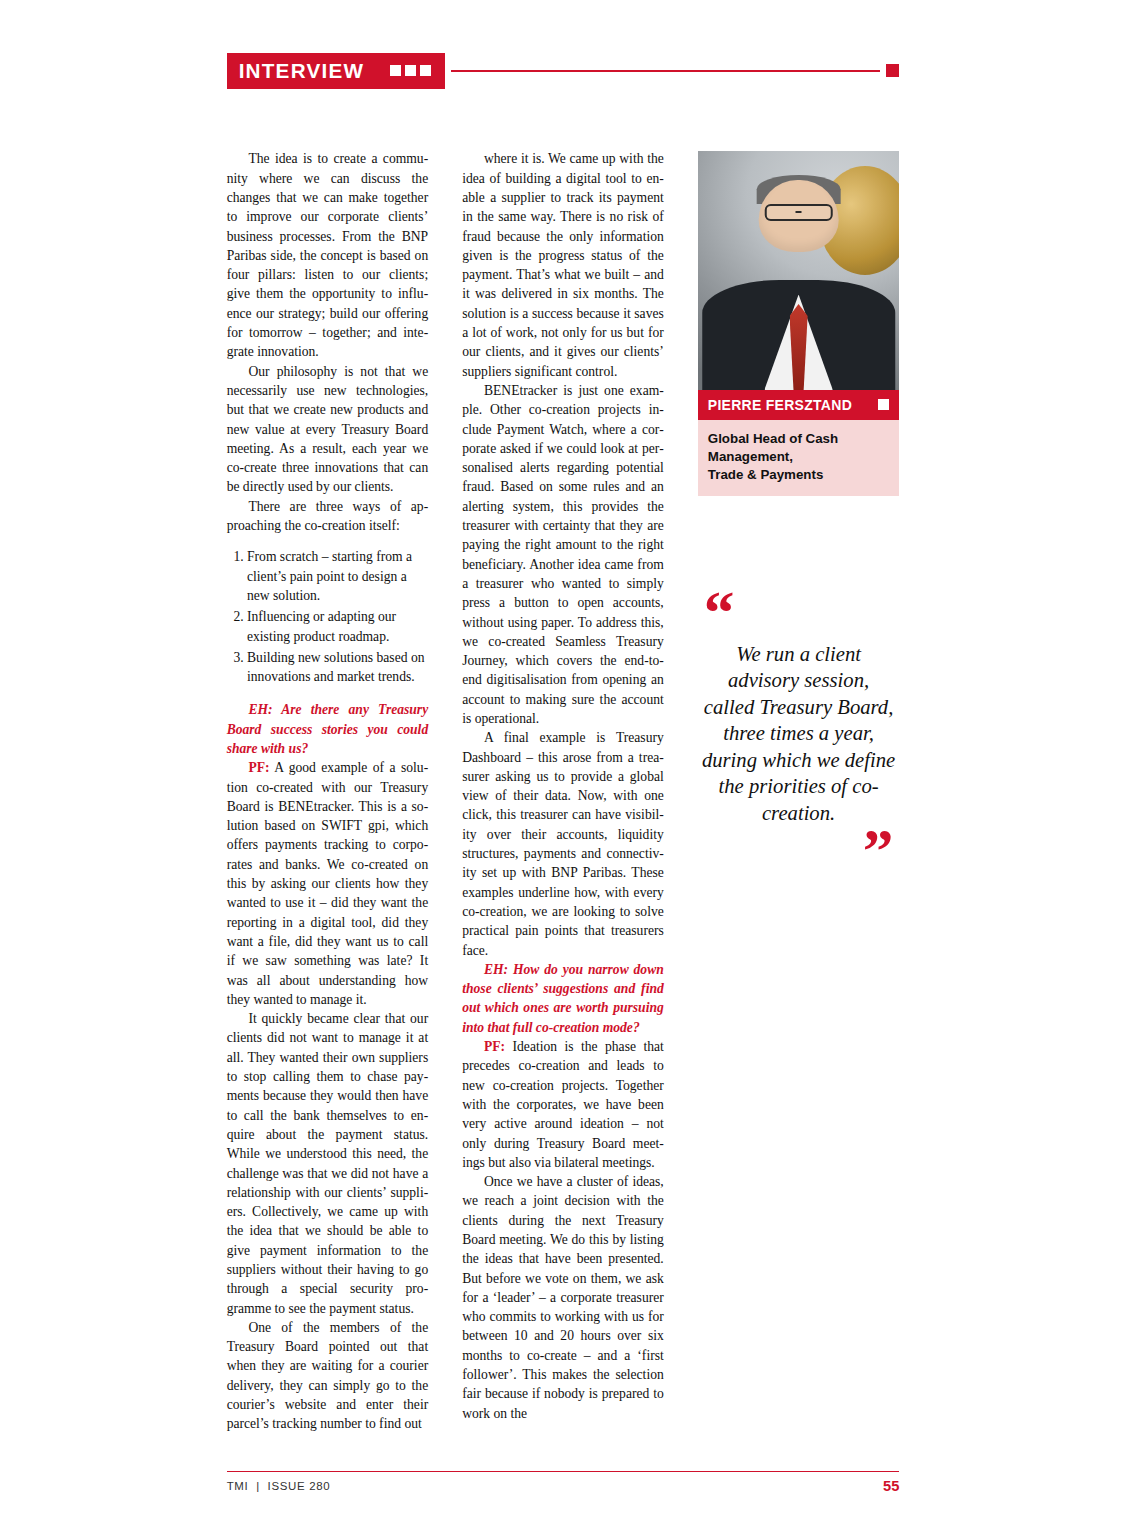INTERVIEW
The idea is to create a community where we can discuss the changes that we can make together to improve our corporate clients’ business processes. From the BNP Paribas side, the concept is based on four pillars: listen to our clients; give them the opportunity to influence our strategy; build our offering for tomorrow – together; and integrate innovation.
Our philosophy is not that we necessarily use new technologies, but that we create new products and new value at every Treasury Board meeting. As a result, each year we co-create three innovations that can be directly used by our clients.
There are three ways of approaching the co-creation itself:
From scratch – starting from a client’s pain point to design a new solution.
Influencing or adapting our existing product roadmap.
Building new solutions based on innovations and market trends.
EH: Are there any Treasury Board success stories you could share with us?
PF: A good example of a solution co-created with our Treasury Board is BENEtracker. This is a solution based on SWIFT gpi, which offers payments tracking to corporates and banks. We co-created on this by asking our clients how they wanted to use it – did they want the reporting in a digital tool, did they want a file, did they want us to call if we saw something was late? It was all about understanding how they wanted to manage it.
It quickly became clear that our clients did not want to manage it at all. They wanted their own suppliers to stop calling them to chase payments because they would then have to call the bank themselves to enquire about the payment status. While we understood this need, the challenge was that we did not have a relationship with our clients’ suppliers. Collectively, we came up with the idea that we should be able to give payment information to the suppliers without their having to go through a special security programme to see the payment status.
One of the members of the Treasury Board pointed out that when they are waiting for a courier delivery, they can simply go to the courier’s website and enter their parcel’s tracking number to find out
where it is. We came up with the idea of building a digital tool to enable a supplier to track its payment in the same way. There is no risk of fraud because the only information given is the progress status of the payment. That’s what we built – and it was delivered in six months. The solution is a success because it saves a lot of work, not only for us but for our clients, and it gives our clients’ suppliers significant control.
BENEtracker is just one example. Other co-creation projects include Payment Watch, where a corporate asked if we could look at personalised alerts regarding potential fraud. Based on some rules and an alerting system, this provides the treasurer with certainty that they are paying the right amount to the right beneficiary. Another idea came from a treasurer who wanted to simply press a button to open accounts, without using paper. To address this, we co-created Seamless Treasury Journey, which covers the end-to-end digitisalisation from opening an account to making sure the account is operational.
A final example is Treasury Dashboard – this arose from a treasurer asking us to provide a global view of their data. Now, with one click, this treasurer can have visibility over their accounts, liquidity structures, payments and connectivity set up with BNP Paribas. These examples underline how, with every co-creation, we are looking to solve practical pain points that treasurers face.
EH: How do you narrow down those clients’ suggestions and find out which ones are worth pursuing into that full co-creation mode?
PF: Ideation is the phase that precedes co-creation and leads to new co-creation projects. Together with the corporates, we have been very active around ideation – not only during Treasury Board meetings but also via bilateral meetings.
Once we have a cluster of ideas, we reach a joint decision with the clients during the next Treasury Board meeting. We do this by listing the ideas that have been presented. But before we vote on them, we ask for a ‘leader’ – a corporate treasurer who commits to working with us for between 10 and 20 hours over six months to co-create – and a ‘first follower’. This makes the selection fair because if nobody is prepared to work on the
PIERRE FERSZTAND
Global Head of Cash Management,
Trade & Payments
“
We run a client advisory session, called Treasury Board, three times a year, during which we define the priorities of co-creation.
”
TMI | ISSUE 280
55